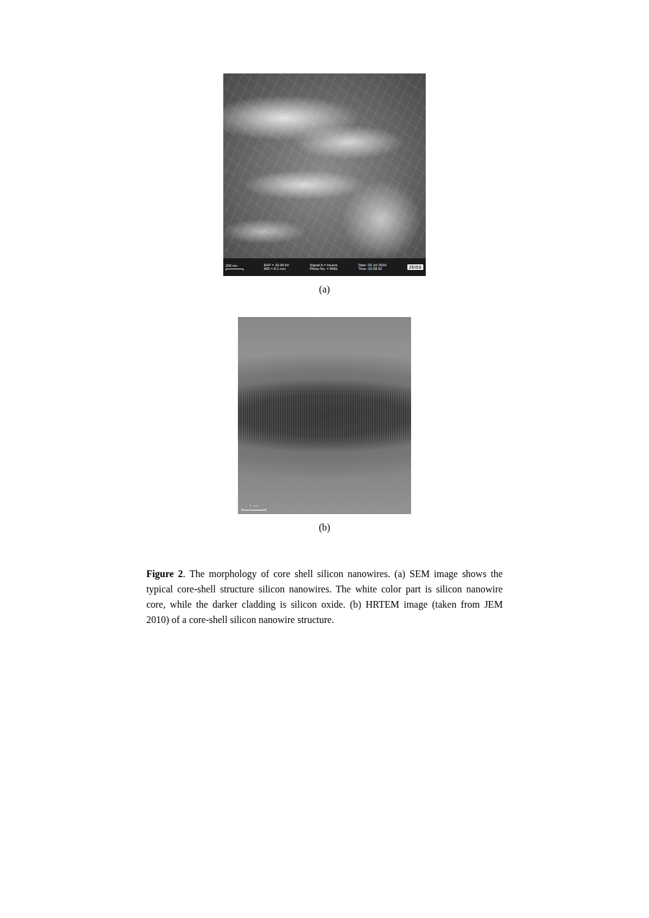200 nm
EHT = 10.00 kV
WD = 8.1 mm
Signal A = InLens
Photo No. = 9491
Date :23 Jul 2010
Time :15:58:32
ZEISS
(a)
5 nm
(b)
Figure 2. The morphology of core shell silicon nanowires. (a) SEM image shows the typical core-shell structure silicon nanowires. The white color part is silicon nanowire core, while the darker cladding is silicon oxide. (b) HRTEM image (taken from JEM 2010) of a core-shell silicon nanowire structure.